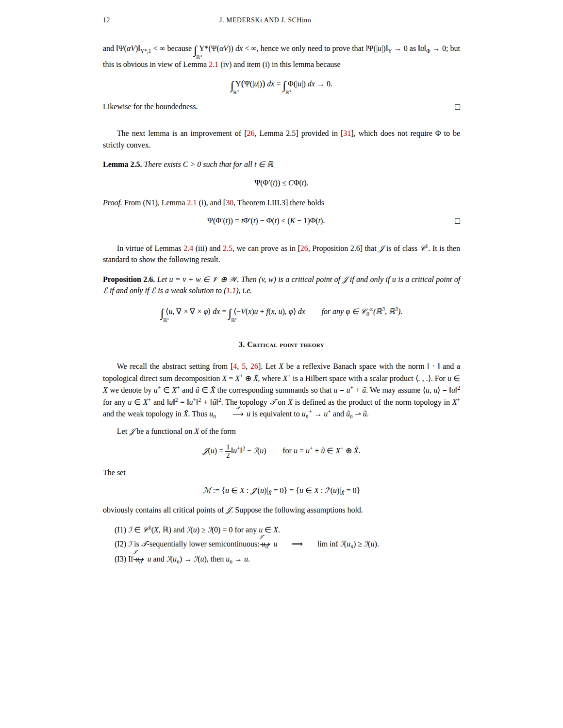12 J. Mederski and J. Schino
and ‖Ψ(αV)‖Υ*,1 < ∞ because ∫ℝ3 Υ*(Ψ(αV)) dx < ∞, hence we only need to prove that ‖Ψ(|u|)‖Υ → 0 as ‖u‖Φ → 0; but this is obvious in view of Lemma 2.1 (iv) and item (i) in this lemma because
∫ℝ3 Υ(Ψ(|u|)) dx = ∫ℝ3 Φ(|u|) dx → 0.
Likewise for the boundedness.
The next lemma is an improvement of [26, Lemma 2.5] provided in [31], which does not require Φ to be strictly convex.
Lemma 2.5. There exists C > 0 such that for all t ∈ ℝ
Ψ(Φ′(t)) ≤ CΦ(t).
Proof. From (N1), Lemma 2.1 (i), and [30, Theorem I.III.3] there holds
Ψ(Φ′(t)) = t Φ′(t) − Φ(t) ≤ (K − 1)Φ(t).
In virtue of Lemmas 2.4 (iii) and 2.5, we can prove as in [26, Proposition 2.6] that 𝒥 is of class 𝒞1. It is then standard to show the following result.
Proposition 2.6. Let u = v + w ∈ 𝒱 ⊕ 𝒲. Then (v, w) is a critical point of 𝒥 if and only if u is a critical point of ℰ if and only if ℰ is a weak solution to (1.1), i.e.
∫ℝ3 ⟨u, ∇ × ∇ × φ⟩ dx = ∫ℝ3 ⟨−V(x)u + f(x, u), φ⟩ dx for any φ ∈ 𝒞0∞(ℝ3, ℝ3).
3. Critical point theory
We recall the abstract setting from [4, 5, 26]. Let X be a reflexive Banach space with the norm ‖ · ‖ and a topological direct sum decomposition X = X+ ⊕ X̃, where X+ is a Hilbert space with a scalar product ⟨. , .⟩. For u ∈ X we denote by u+ ∈ X+ and ũ ∈ X̃ the corresponding summands so that u = u+ + ũ. We may assume ⟨u, u⟩ = ‖u‖2 for any u ∈ X+ and ‖u‖2 = ‖u+‖2 + ‖ũ‖2. The topology 𝒯 on X is defined as the product of the norm topology in X+ and the weak topology in X̃. Thus un 𝒯⟶ u is equivalent to un+ → u+ and ũn ⇀ ũ.
Let 𝒥 be a functional on X of the form
𝒥(u) = 12‖u+‖2 − ℐ(u) for u = u+ + ũ ∈ X+ ⊕ X̃.
The set
ℳ := {u ∈ X : 𝒥′(u)|X̃ = 0} = {u ∈ X : ℐ′(u)|X̃ = 0}
obviously contains all critical points of 𝒥. Suppose the following assumptions hold.
(I1) ℐ ∈ 𝒞1(X, ℝ) and ℐ(u) ≥ ℐ(0) = 0 for any u ∈ X.
(I2) ℐ is 𝒯-sequentially lower semicontinuous: un 𝒯⟶ u ⟹ lim inf ℐ(un) ≥ ℐ(u).
(I3) If un 𝒯⟶ u and ℐ(un) → ℐ(u), then un → u.